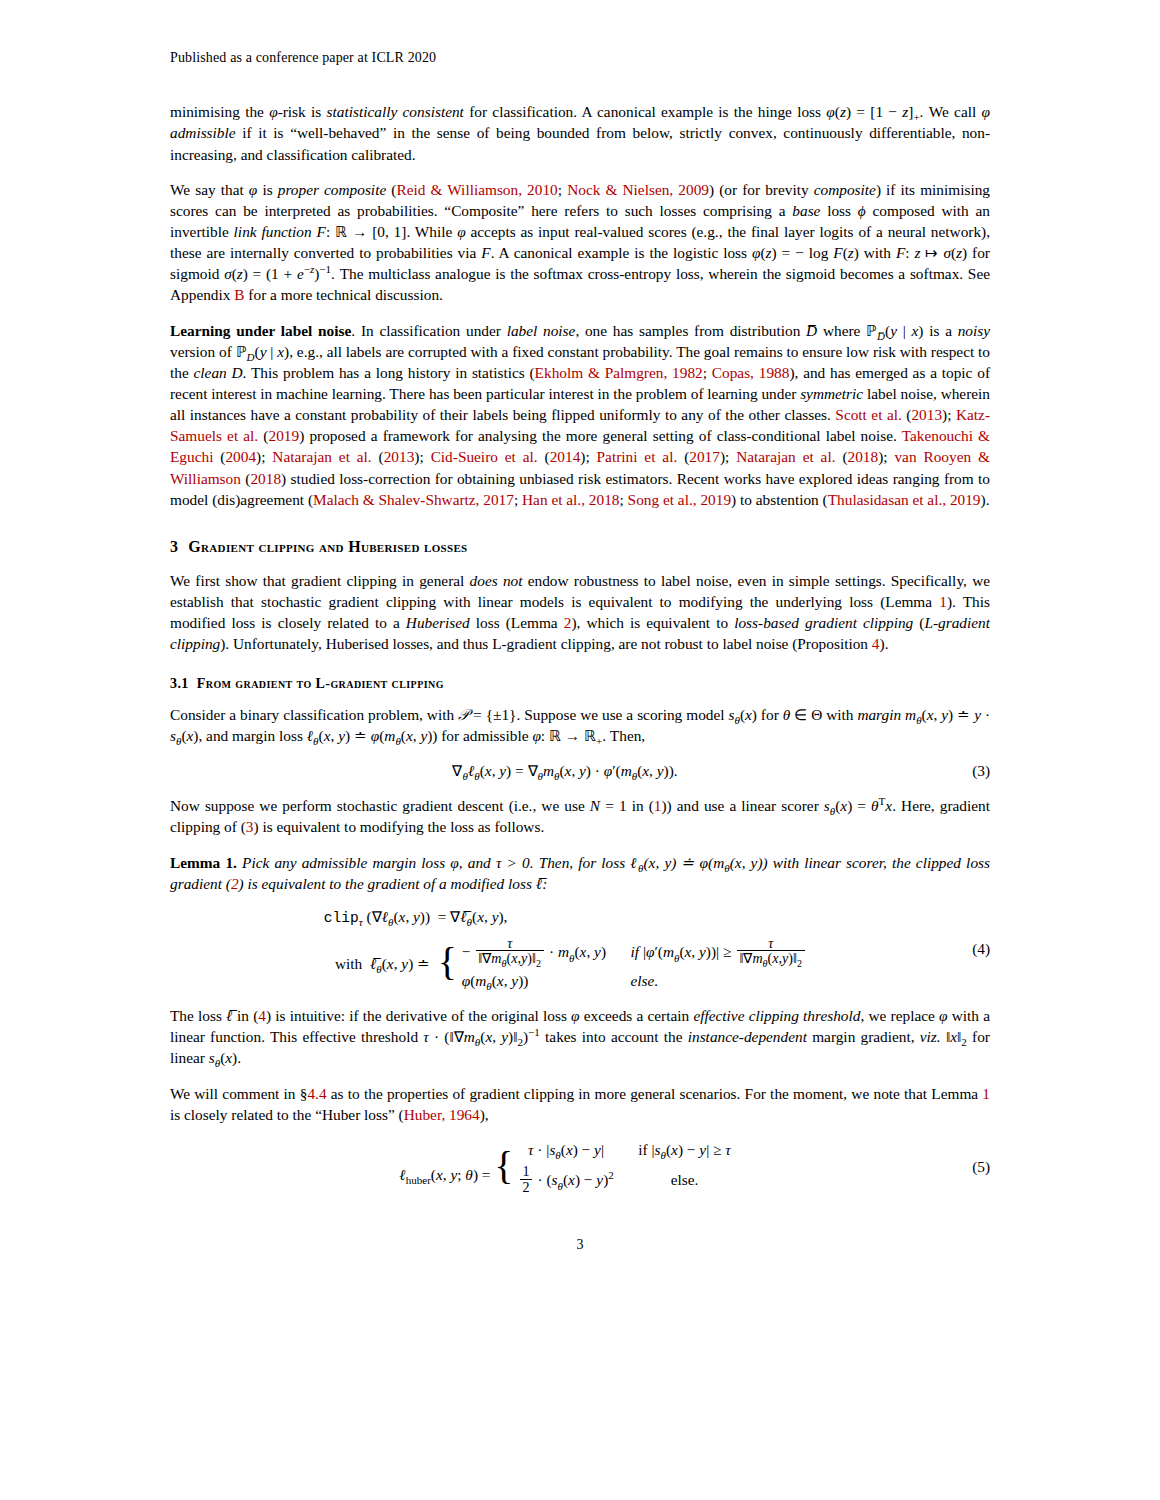Published as a conference paper at ICLR 2020
minimising the φ-risk is statistically consistent for classification. A canonical example is the hinge loss φ(z) = [1 − z]+. We call φ admissible if it is “well-behaved” in the sense of being bounded from below, strictly convex, continuously differentiable, non-increasing, and classification calibrated.
We say that φ is proper composite (Reid & Williamson, 2010; Nock & Nielsen, 2009) (or for brevity composite) if its minimising scores can be interpreted as probabilities. “Composite” here refers to such losses comprising a base loss ϕ composed with an invertible link function F: ℝ → [0, 1]. While φ accepts as input real-valued scores (e.g., the final layer logits of a neural network), these are internally converted to probabilities via F. A canonical example is the logistic loss φ(z) = − log F(z) with F: z ↦ σ(z) for sigmoid σ(z) = (1 + e−z)−1. The multiclass analogue is the softmax cross-entropy loss, wherein the sigmoid becomes a softmax. See Appendix B for a more technical discussion.
Learning under label noise. In classification under label noise, one has samples from distribution D̅ where ℙD̅(y | x) is a noisy version of ℙD(y | x), e.g., all labels are corrupted with a fixed constant probability. The goal remains to ensure low risk with respect to the clean D. This problem has a long history in statistics (Ekholm & Palmgren, 1982; Copas, 1988), and has emerged as a topic of recent interest in machine learning. There has been particular interest in the problem of learning under symmetric label noise, wherein all instances have a constant probability of their labels being flipped uniformly to any of the other classes. Scott et al. (2013); Katz-Samuels et al. (2019) proposed a framework for analysing the more general setting of class-conditional label noise. Takenouchi & Eguchi (2004); Natarajan et al. (2013); Cid-Sueiro et al. (2014); Patrini et al. (2017); Natarajan et al. (2018); van Rooyen & Williamson (2018) studied loss-correction for obtaining unbiased risk estimators. Recent works have explored ideas ranging from to model (dis)agreement (Malach & Shalev-Shwartz, 2017; Han et al., 2018; Song et al., 2019) to abstention (Thulasidasan et al., 2019).
3 Gradient clipping and Huberised losses
We first show that gradient clipping in general does not endow robustness to label noise, even in simple settings. Specifically, we establish that stochastic gradient clipping with linear models is equivalent to modifying the underlying loss (Lemma 1). This modified loss is closely related to a Huberised loss (Lemma 2), which is equivalent to loss-based gradient clipping (L-gradient clipping). Unfortunately, Huberised losses, and thus L-gradient clipping, are not robust to label noise (Proposition 4).
3.1 From gradient to L-gradient clipping
Consider a binary classification problem, with 𝒫 = {±1}. Suppose we use a scoring model sθ(x) for θ ∈ Θ with margin mθ(x, y) ≐ y · sθ(x), and margin loss ℓθ(x, y) ≐ φ(mθ(x, y)) for admissible φ: ℝ → ℝ+. Then,
∇θℓθ(x, y) = ∇θmθ(x, y) · φ′(mθ(x, y)).
(3)
Now suppose we perform stochastic gradient descent (i.e., we use N = 1 in (1)) and use a linear scorer sθ(x) = θTx. Here, gradient clipping of (3) is equivalent to modifying the loss as follows.
Lemma 1. Pick any admissible margin loss φ, and τ > 0. Then, for loss ℓθ(x, y) ≐ φ(mθ(x, y)) with linear scorer, the clipped loss gradient (2) is equivalent to the gradient of a modified loss ℓ̅:
clipτ (∇ℓθ(x, y))
= ∇ℓ̅θ(x, y),
with ℓ̅θ(x, y) ≐
{ − τ‖∇mθ(x,y)‖2 · mθ(x, y) if |φ′(mθ(x, y))| ≥ τ‖∇mθ(x,y)‖2 φ(mθ(x, y)) else.
(4)
The loss ℓ̅ in (4) is intuitive: if the derivative of the original loss φ exceeds a certain effective clipping threshold, we replace φ with a linear function. This effective threshold τ · (‖∇mθ(x, y)‖2)−1 takes into account the instance-dependent margin gradient, viz. ‖x‖2 for linear sθ(x).
We will comment in §4.4 as to the properties of gradient clipping in more general scenarios. For the moment, we note that Lemma 1 is closely related to the “Huber loss” (Huber, 1964),
ℓhuber(x, y; θ) = { τ · |sθ(x) − y| if |sθ(x) − y| ≥ τ 12 · (sθ(x) − y)2 else.
(5)
3